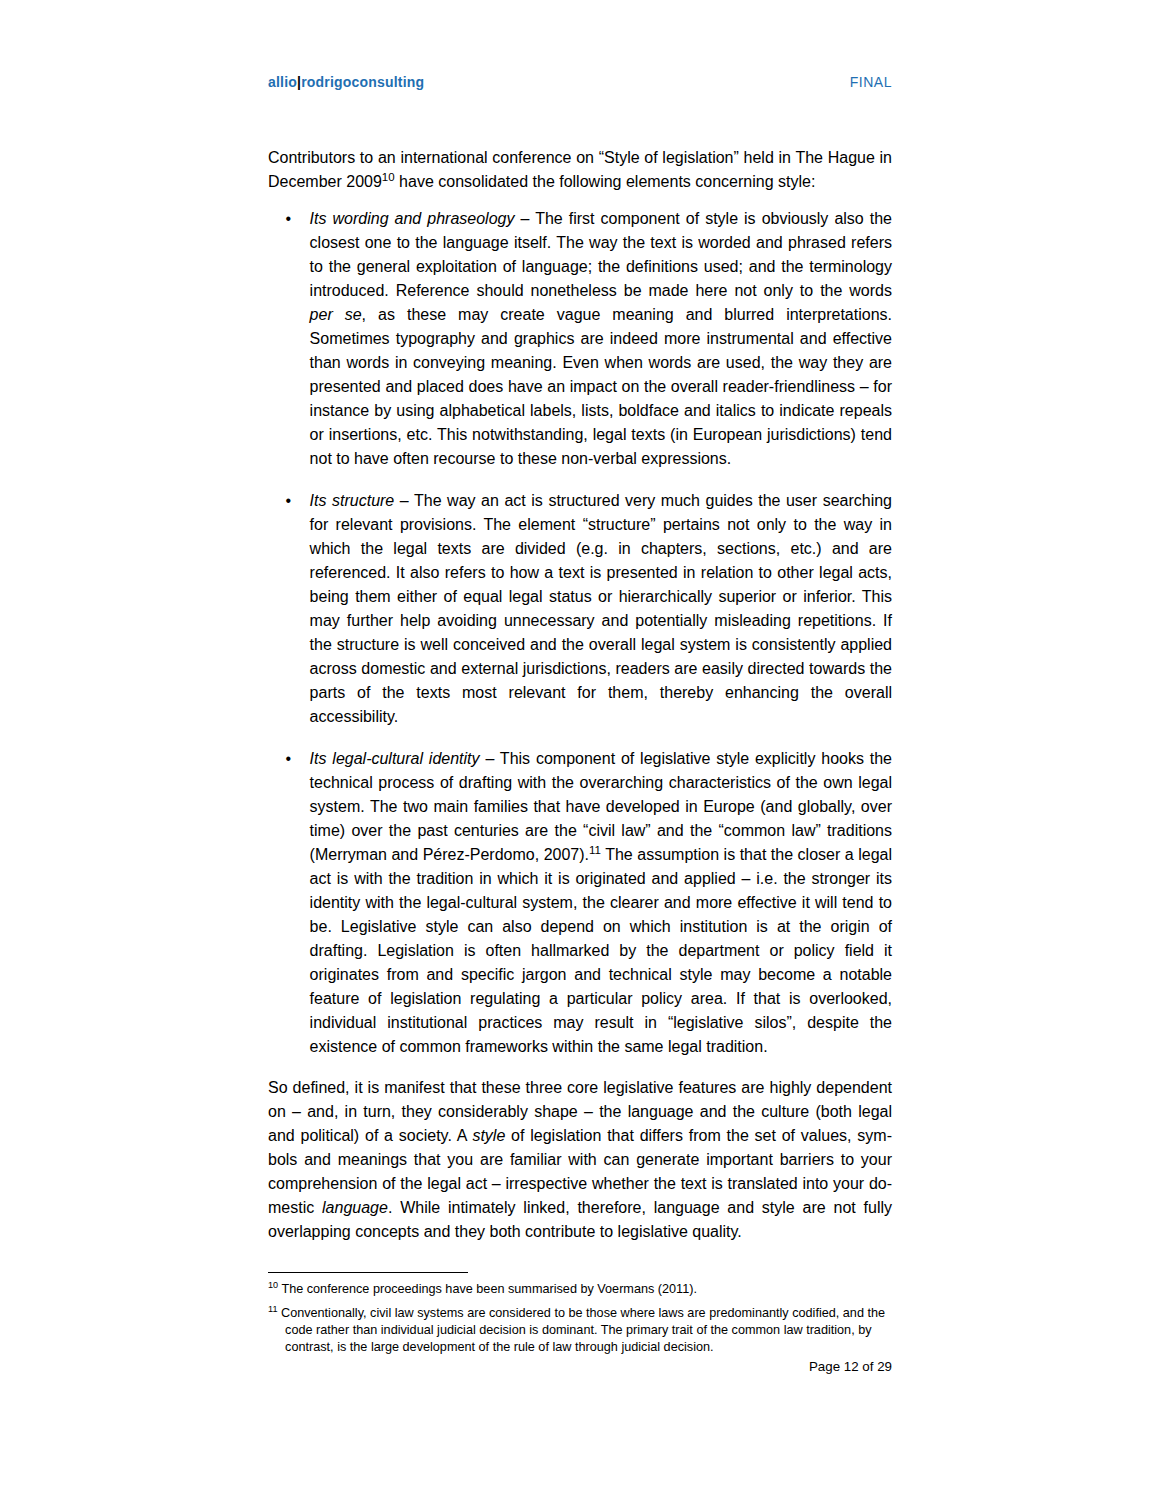allio|rodrigo consulting
FINAL
Contributors to an international conference on “Style of legislation” held in The Hague in December 200910 have consolidated the following elements concerning style:
Its wording and phraseology – The first component of style is obviously also the closest one to the language itself. The way the text is worded and phrased refers to the general exploitation of language; the definitions used; and the terminology introduced. Reference should nonetheless be made here not only to the words per se, as these may create vague meaning and blurred interpretations. Sometimes typography and graphics are indeed more instrumental and effective than words in conveying meaning. Even when words are used, the way they are presented and placed does have an impact on the overall reader-friendliness – for instance by using alphabetical labels, lists, boldface and italics to indicate repeals or insertions, etc. This notwithstanding, legal texts (in European jurisdictions) tend not to have often recourse to these non-verbal expressions.
Its structure – The way an act is structured very much guides the user searching for relevant provisions. The element “structure” pertains not only to the way in which the legal texts are divided (e.g. in chapters, sections, etc.) and are referenced. It also refers to how a text is presented in relation to other legal acts, being them either of equal legal status or hierarchically superior or inferior. This may further help avoiding unnecessary and potentially misleading repetitions. If the structure is well conceived and the overall legal system is consistently applied across domestic and external jurisdictions, readers are easily directed towards the parts of the texts most relevant for them, thereby enhancing the overall accessibility.
Its legal-cultural identity – This component of legislative style explicitly hooks the technical process of drafting with the overarching characteristics of the own legal system. The two main families that have developed in Europe (and globally, over time) over the past centuries are the “civil law” and the “common law” traditions (Merryman and Pérez-Perdomo, 2007).11 The assumption is that the closer a legal act is with the tradition in which it is originated and applied – i.e. the stronger its identity with the legal-cultural system, the clearer and more effective it will tend to be. Legislative style can also depend on which institution is at the origin of drafting. Legislation is often hallmarked by the department or policy field it originates from and specific jargon and technical style may become a notable feature of legislation regulating a particular policy area. If that is overlooked, individual institutional practices may result in “legislative silos”, despite the existence of common frameworks within the same legal tradition.
So defined, it is manifest that these three core legislative features are highly dependent on – and, in turn, they considerably shape – the language and the culture (both legal and political) of a society. A style of legislation that differs from the set of values, symbols and meanings that you are familiar with can generate important barriers to your comprehension of the legal act – irrespective whether the text is translated into your domestic language. While intimately linked, therefore, language and style are not fully overlapping concepts and they both contribute to legislative quality.
10 The conference proceedings have been summarised by Voermans (2011).
11 Conventionally, civil law systems are considered to be those where laws are predominantly codified, and the code rather than individual judicial decision is dominant. The primary trait of the common law tradition, by contrast, is the large development of the rule of law through judicial decision.
Page 12 of 29